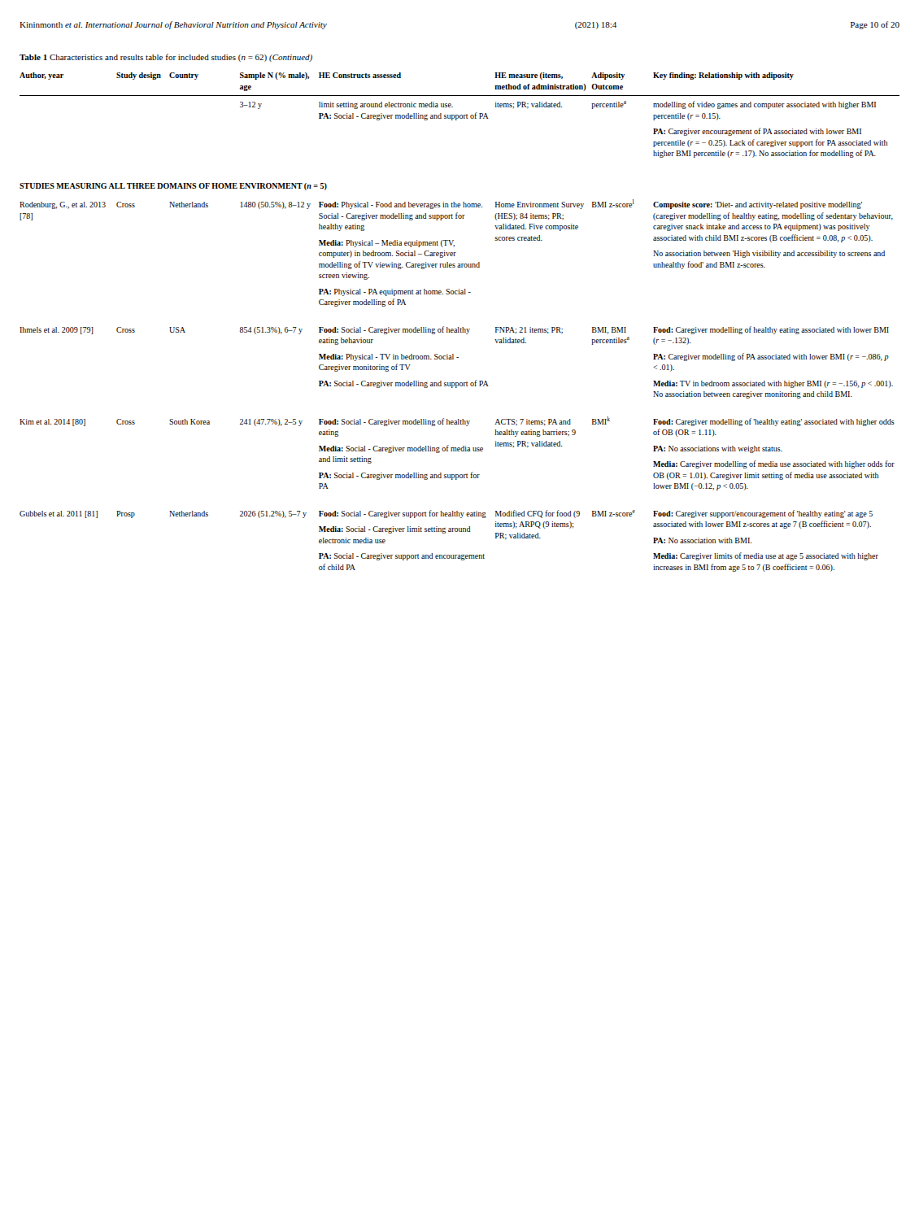Kininmonth et al. International Journal of Behavioral Nutrition and Physical Activity
(2021) 18:4
Page 10 of 20
Table 1 Characteristics and results table for included studies (n = 62) (Continued)
| Author, year | Study design | Country | Sample N (% male), age | HE Constructs assessed | HE measure (items, method of administration) | Adiposity Outcome | Key finding: Relationship with adiposity |
| --- | --- | --- | --- | --- | --- | --- | --- |
| | | | 3–12 y | limit setting around electronic media use. PA: Social - Caregiver modelling and support of PA | items; PR; validated. | percentile a | modelling of video games and computer associated with higher BMI percentile ( r = 0.15). PA: Caregiver encouragement of PA associated with lower BMI percentile ( r = − 0.25). Lack of caregiver support for PA associated with higher BMI percentile ( r = .17). No association for modelling of PA. |
| STUDIES MEASURING ALL THREE DOMAINS OF HOME ENVIRONMENT ( n = 5) |
| Rodenburg, G., et al. 2013 [78] | Cross | Netherlands | 1480 (50.5%), 8–12 y | Food: Physical - Food and beverages in the home. Social - Caregiver modelling and support for healthy eating Media: Physical – Media equipment (TV, computer) in bedroom. Social – Caregiver modelling of TV viewing. Caregiver rules around screen viewing. PA: Physical - PA equipment at home. Social - Caregiver modelling of PA | Home Environment Survey (HES); 84 items; PR; validated. Five composite scores created. | BMI z-score l | Composite score: 'Diet- and activity-related positive modelling' (caregiver modelling of healthy eating, modelling of sedentary behaviour, caregiver snack intake and access to PA equipment) was positively associated with child BMI z-scores (B coefficient = 0.08, p < 0.05). No association between 'High visibility and accessibility to screens and unhealthy food' and BMI z-scores. |
| Ihmels et al. 2009 [79] | Cross | USA | 854 (51.3%), 6–7 y | Food: Social - Caregiver modelling of healthy eating behaviour Media: Physical - TV in bedroom. Social - Caregiver monitoring of TV PA: Social - Caregiver modelling and support of PA | FNPA; 21 items; PR; validated. | BMI, BMI percentiles a | Food: Caregiver modelling of healthy eating associated with lower BMI ( r = −.132). PA: Caregiver modelling of PA associated with lower BMI ( r = −.086, p < .01). Media: TV in bedroom associated with higher BMI ( r = −.156, p < .001). No association between caregiver monitoring and child BMI. |
| Kim et al. 2014 [80] | Cross | South Korea | 241 (47.7%), 2–5 y | Food: Social - Caregiver modelling of healthy eating Media: Social - Caregiver modelling of media use and limit setting PA: Social - Caregiver modelling and support for PA | ACTS; 7 items; PA and healthy eating barriers; 9 items; PR; validated. | BMI k | Food: Caregiver modelling of 'healthy eating' associated with higher odds of OB (OR = 1.11). PA: No associations with weight status. Media: Caregiver modelling of media use associated with higher odds for OB (OR = 1.01). Caregiver limit setting of media use associated with lower BMI (−0.12, p < 0.05). |
| Gubbels et al. 2011 [81] | Prosp | Netherlands | 2026 (51.2%), 5–7 y | Food: Social - Caregiver support for healthy eating Media: Social - Caregiver limit setting around electronic media use PA: Social - Caregiver support and encouragement of child PA | Modified CFQ for food (9 items); ARPQ (9 items); PR; validated. | BMI z-score e | Food: Caregiver support/encouragement of 'healthy eating' at age 5 associated with lower BMI z-scores at age 7 (B coefficient = 0.07). PA: No association with BMI. Media: Caregiver limits of media use at age 5 associated with higher increases in BMI from age 5 to 7 (B coefficient = 0.06). |